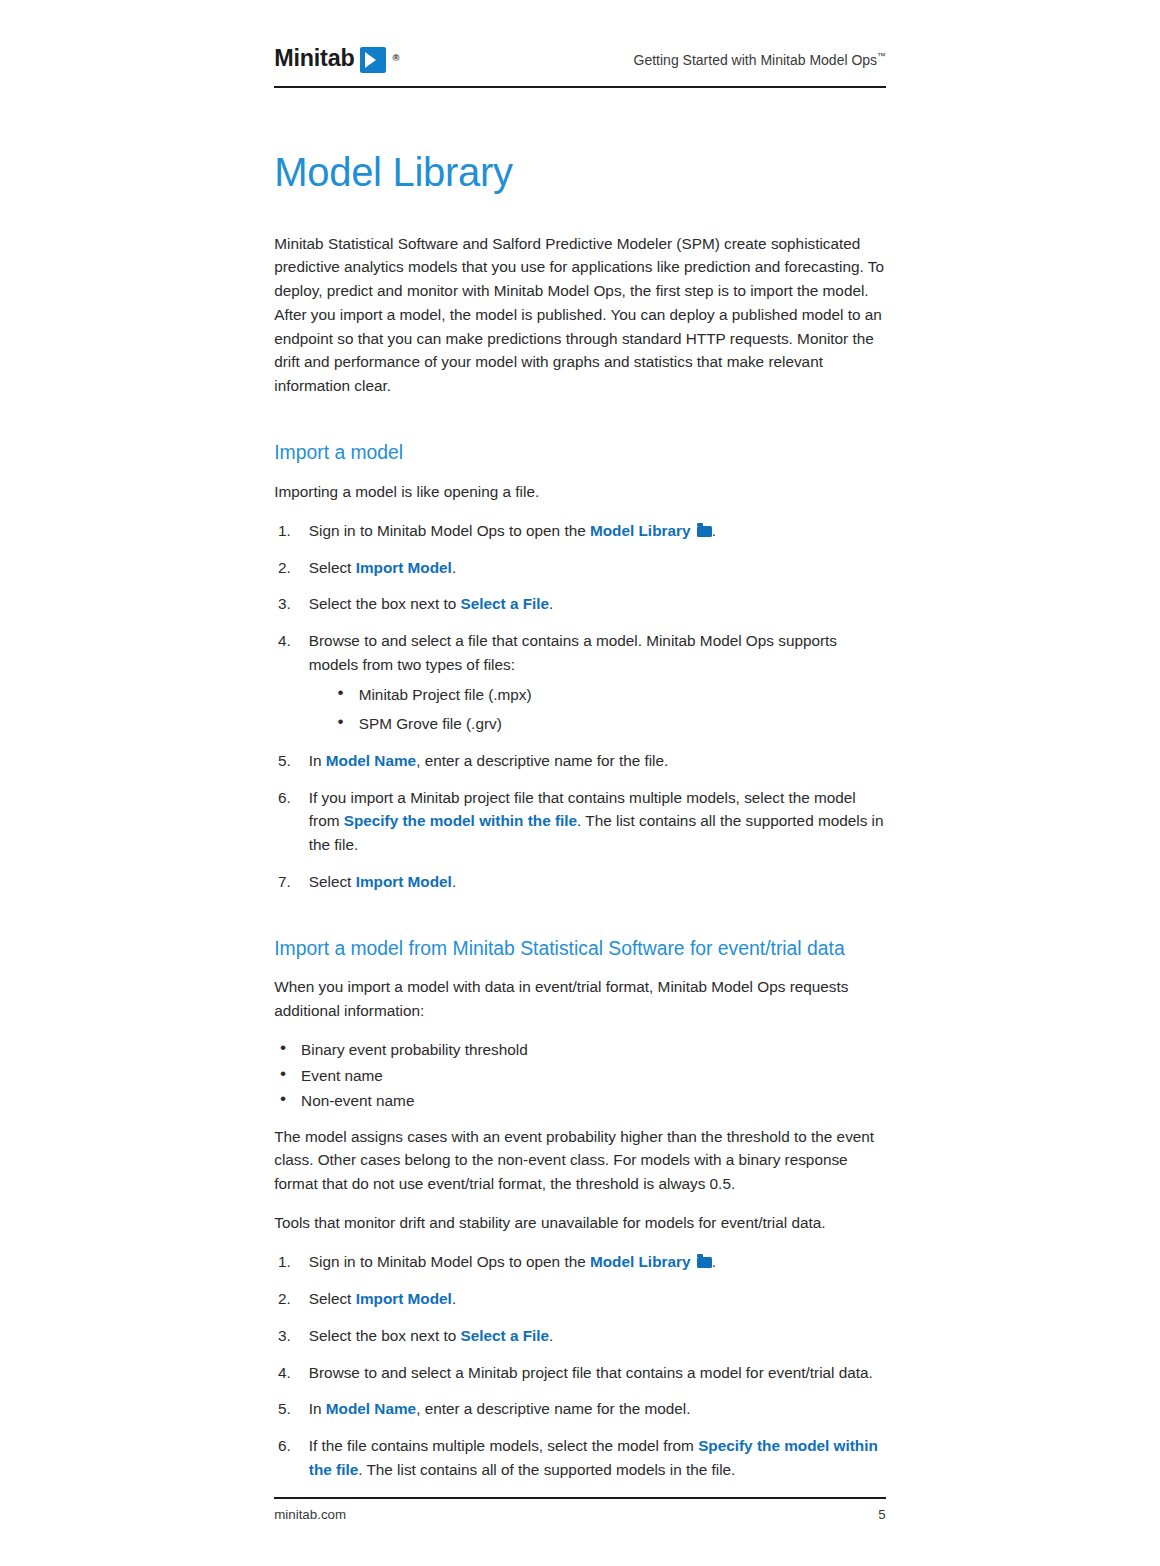Minitab ®
Getting Started with Minitab Model Ops™
Model Library
Minitab Statistical Software and Salford Predictive Modeler (SPM) create sophisticated predictive analytics models that you use for applications like prediction and forecasting. To deploy, predict and monitor with Minitab Model Ops, the first step is to import the model. After you import a model, the model is published. You can deploy a published model to an endpoint so that you can make predictions through standard HTTP requests. Monitor the drift and performance of your model with graphs and statistics that make relevant information clear.
Import a model
Importing a model is like opening a file.
Sign in to Minitab Model Ops to open the Model Library .
Select Import Model.
Select the box next to Select a File.
Browse to and select a file that contains a model. Minitab Model Ops supports models from two types of files:
Minitab Project file (.mpx)
SPM Grove file (.grv)
In Model Name, enter a descriptive name for the file.
If you import a Minitab project file that contains multiple models, select the model from Specify the model within the file. The list contains all the supported models in the file.
Select Import Model.
Import a model from Minitab Statistical Software for event/trial data
When you import a model with data in event/trial format, Minitab Model Ops requests additional information:
Binary event probability threshold
Event name
Non-event name
The model assigns cases with an event probability higher than the threshold to the event class. Other cases belong to the non-event class. For models with a binary response format that do not use event/trial format, the threshold is always 0.5.
Tools that monitor drift and stability are unavailable for models for event/trial data.
Sign in to Minitab Model Ops to open the Model Library .
Select Import Model.
Select the box next to Select a File.
Browse to and select a Minitab project file that contains a model for event/trial data.
In Model Name, enter a descriptive name for the model.
If the file contains multiple models, select the model from Specify the model within the file. The list contains all of the supported models in the file.
minitab.com 5